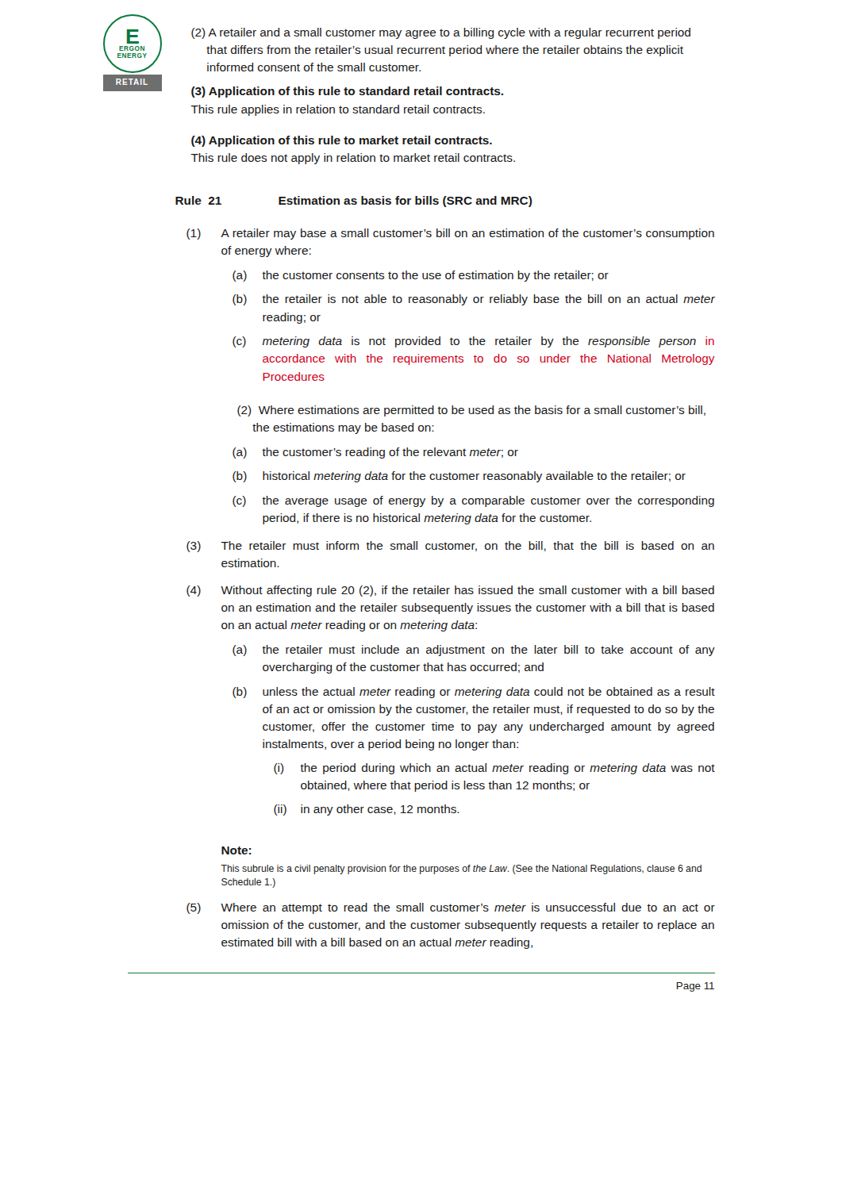E
ERGON
ENERGY
RETAIL
(2) A retailer and a small customer may agree to a billing cycle with a regular recurrent period that differs from the retailer’s usual recurrent period where the retailer obtains the explicit informed consent of the small customer.
(3) Application of this rule to standard retail contracts.
This rule applies in relation to standard retail contracts.
(4) Application of this rule to market retail contracts.
This rule does not apply in relation to market retail contracts.
Rule 21 Estimation as basis for bills (SRC and MRC)
(1)
A retailer may base a small customer’s bill on an estimation of the customer’s consumption of energy where:
(a)
the customer consents to the use of estimation by the retailer; or
(b)
the retailer is not able to reasonably or reliably base the bill on an actual meter reading; or
(c)
metering data is not provided to the retailer by the responsible person in accordance with the requirements to do so under the National Metrology Procedures
(2) Where estimations are permitted to be used as the basis for a small customer’s bill, the estimations may be based on:
(a)
the customer’s reading of the relevant meter; or
(b)
historical metering data for the customer reasonably available to the retailer; or
(c)
the average usage of energy by a comparable customer over the corresponding period, if there is no historical metering data for the customer.
(3)
The retailer must inform the small customer, on the bill, that the bill is based on an estimation.
(4)
Without affecting rule 20 (2), if the retailer has issued the small customer with a bill based on an estimation and the retailer subsequently issues the customer with a bill that is based on an actual meter reading or on metering data:
(a)
the retailer must include an adjustment on the later bill to take account of any overcharging of the customer that has occurred; and
(b)
unless the actual meter reading or metering data could not be obtained as a result of an act or omission by the customer, the retailer must, if requested to do so by the customer, offer the customer time to pay any undercharged amount by agreed instalments, over a period being no longer than:
(i)
the period during which an actual meter reading or metering data was not obtained, where that period is less than 12 months; or
(ii)
in any other case, 12 months.
Note:
This subrule is a civil penalty provision for the purposes of the Law. (See the National Regulations, clause 6 and Schedule 1.)
(5)
Where an attempt to read the small customer’s meter is unsuccessful due to an act or omission of the customer, and the customer subsequently requests a retailer to replace an estimated bill with a bill based on an actual meter reading,
Page 11